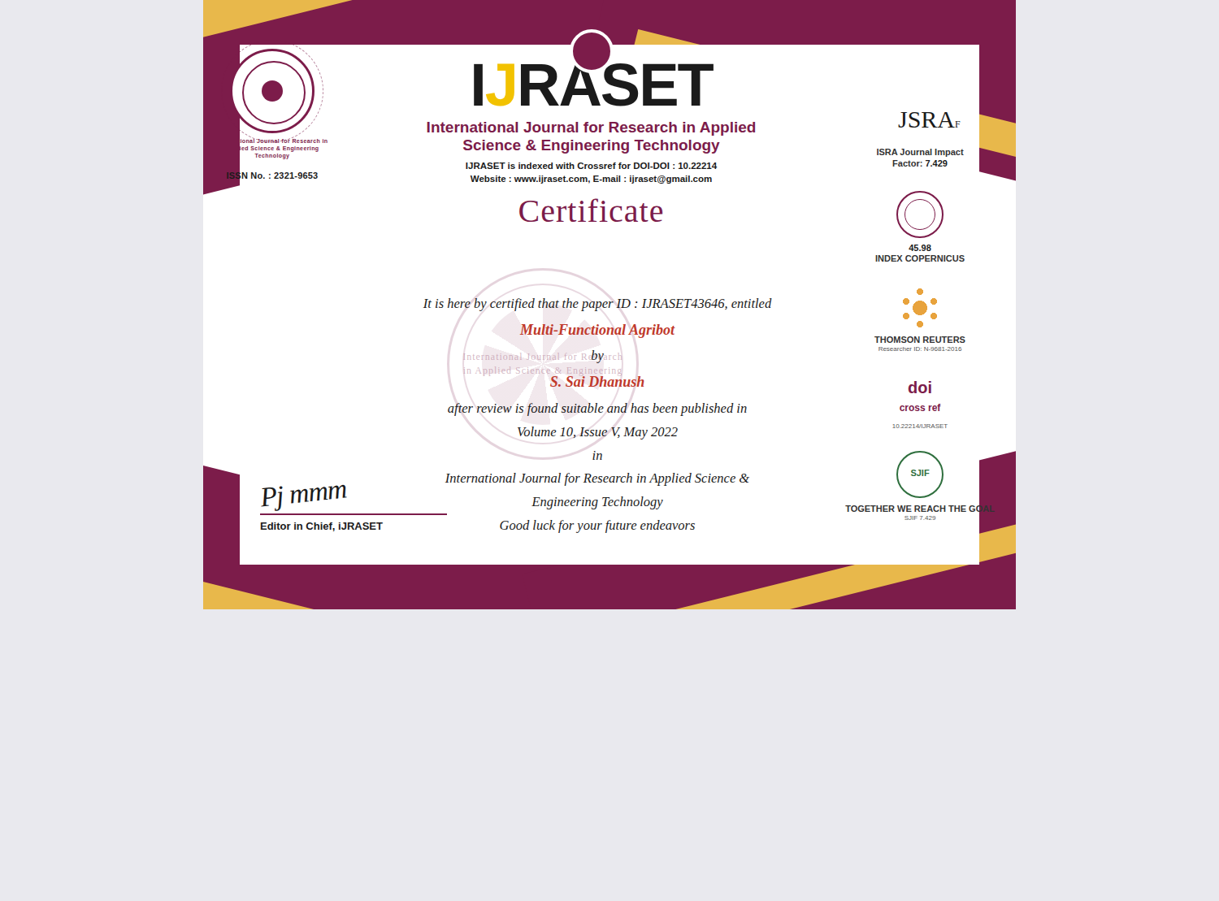International Journal for Research in Applied Science & Engineering Technology
ISSN No. : 2321-9653
IJRASET
International Journal for Research in Applied
Science & Engineering Technology
IJRASET is indexed with Crossref for DOI-DOI : 10.22214
Website : www.ijraset.com, E-mail : ijraset@gmail.com
Certificate
JSRAF
ISRA Journal Impact
Factor: 7.429
45.98
INDEX COPERNICUS
THOMSON REUTERS
Researcher ID: N-9681-2016
doi
cross ref
10.22214/IJRASET
SJIF
TOGETHER WE REACH THE GOAL
SJIF 7.429
International Journal for Research
in Applied Science & Engineering
It is here by certified that the paper ID : IJRASET43646, entitled Multi-Functional Agribot by S. Sai Dhanush after review is found suitable and has been published in
Volume 10, Issue V, May 2022
in
International Journal for Research in Applied Science &
Engineering Technology
Good luck for your future endeavors
Pj mmm
Editor in Chief, iJRASET